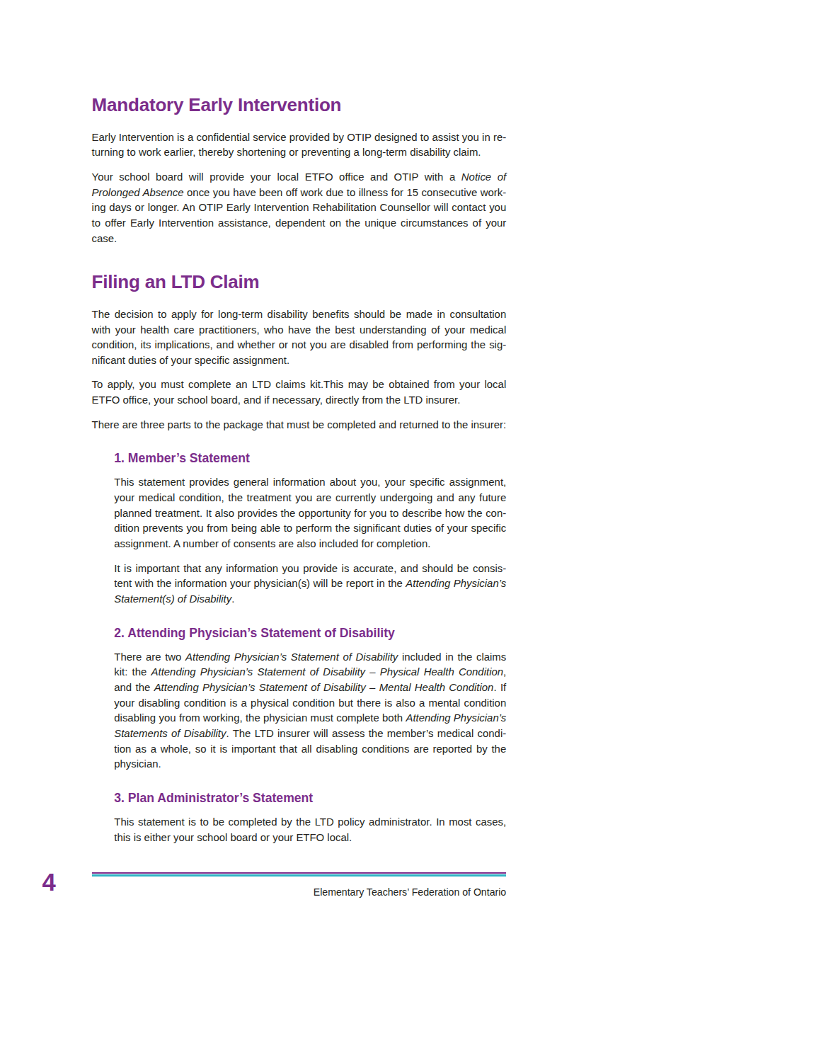Mandatory Early Intervention
Early Intervention is a confidential service provided by OTIP designed to assist you in returning to work earlier, thereby shortening or preventing a long-term disability claim.
Your school board will provide your local ETFO office and OTIP with a Notice of Prolonged Absence once you have been off work due to illness for 15 consecutive working days or longer. An OTIP Early Intervention Rehabilitation Counsellor will contact you to offer Early Intervention assistance, dependent on the unique circumstances of your case.
Filing an LTD Claim
The decision to apply for long-term disability benefits should be made in consultation with your health care practitioners, who have the best understanding of your medical condition, its implications, and whether or not you are disabled from performing the significant duties of your specific assignment.
To apply, you must complete an LTD claims kit.This may be obtained from your local ETFO office, your school board, and if necessary, directly from the LTD insurer.
There are three parts to the package that must be completed and returned to the insurer:
1. Member’s Statement
This statement provides general information about you, your specific assignment, your medical condition, the treatment you are currently undergoing and any future planned treatment. It also provides the opportunity for you to describe how the condition prevents you from being able to perform the significant duties of your specific assignment. A number of consents are also included for completion.
It is important that any information you provide is accurate, and should be consistent with the information your physician(s) will be report in the Attending Physician’s Statement(s) of Disability.
2. Attending Physician’s Statement of Disability
There are two Attending Physician’s Statement of Disability included in the claims kit: the Attending Physician’s Statement of Disability – Physical Health Condition, and the Attending Physician’s Statement of Disability – Mental Health Condition. If your disabling condition is a physical condition but there is also a mental condition disabling you from working, the physician must complete both Attending Physician’s Statements of Disability. The LTD insurer will assess the member’s medical condition as a whole, so it is important that all disabling conditions are reported by the physician.
3. Plan Administrator’s Statement
This statement is to be completed by the LTD policy administrator. In most cases, this is either your school board or your ETFO local.
4
Elementary Teachers’ Federation of Ontario